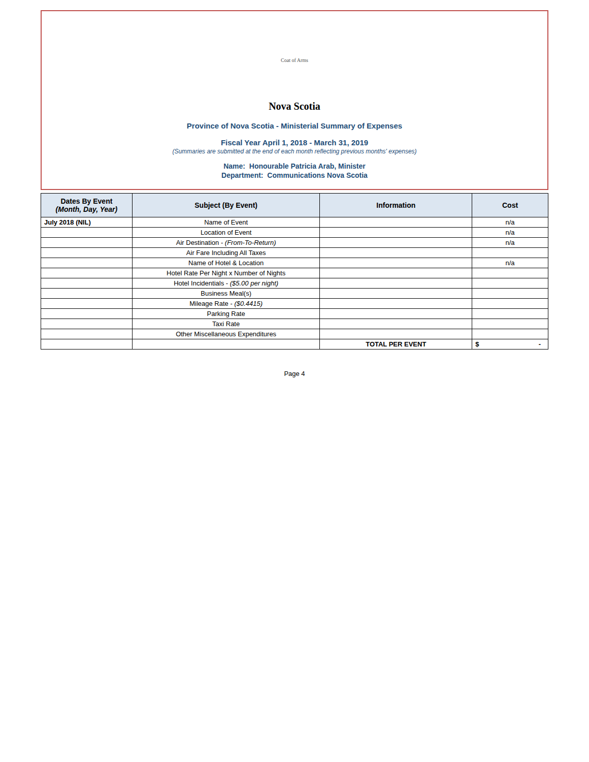Nova Scotia
Province of Nova Scotia - Ministerial Summary of Expenses
Fiscal Year April 1, 2018 - March 31, 2019
(Summaries are submitted at the end of each month reflecting previous months' expenses)
Name: Honourable Patricia Arab, Minister
Department: Communications Nova Scotia
| Dates By Event (Month, Day, Year) | Subject (By Event) | Information | Cost |
| --- | --- | --- | --- |
| July 2018 (NIL) | Name of Event | | n/a |
| | Location of Event | | n/a |
| | Air Destination - (From-To-Return) | | n/a |
| | Air Fare Including All Taxes | | |
| | Name of Hotel & Location | | n/a |
| | Hotel Rate Per Night x Number of Nights | | |
| | Hotel Incidentials - ($5.00 per night) | | |
| | Business Meal(s) | | |
| | Mileage Rate - ($0.4415) | | |
| | Parking Rate | | |
| | Taxi Rate | | |
| | Other Miscellaneous Expenditures | | |
| | | TOTAL PER EVENT | $ - |
Page 4